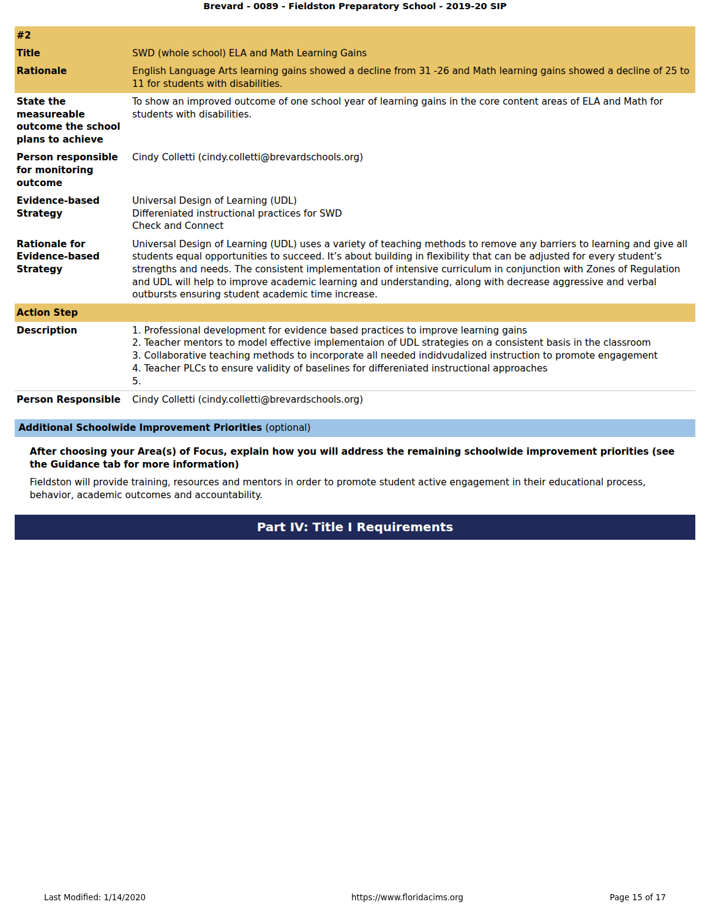Brevard - 0089 - Fieldston Preparatory School - 2019-20 SIP
| #2 |
| Title | SWD (whole school) ELA and Math Learning Gains |
| Rationale | English Language Arts learning gains showed a decline from 31 -26 and Math learning gains showed a decline of 25 to 11 for students with disabilities. |
| State the measureable outcome the school plans to achieve | To show an improved outcome of one school year of learning gains in the core content areas of ELA and Math for students with disabilities. |
| Person responsible for monitoring outcome | Cindy Colletti (cindy.colletti@brevardschools.org) |
| Evidence-based Strategy | Universal Design of Learning (UDL) Differeniated instructional practices for SWD Check and Connect |
| Rationale for Evidence-based Strategy | Universal Design of Learning (UDL) uses a variety of teaching methods to remove any barriers to learning and give all students equal opportunities to succeed. It’s about building in flexibility that can be adjusted for every student’s strengths and needs. The consistent implementation of intensive curriculum in conjunction with Zones of Regulation and UDL will help to improve academic learning and understanding, along with decrease aggressive and verbal outbursts ensuring student academic time increase. |
| Action Step |
| Description | 1. Professional development for evidence based practices to improve learning gains 2. Teacher mentors to model effective implementaion of UDL strategies on a consistent basis in the classroom 3. Collaborative teaching methods to incorporate all needed indidvudalized instruction to promote engagement 4. Teacher PLCs to ensure validity of baselines for differeniated instructional approaches 5. |
| Person Responsible | Cindy Colletti (cindy.colletti@brevardschools.org) |
Additional Schoolwide Improvement Priorities (optional)
After choosing your Area(s) of Focus, explain how you will address the remaining schoolwide improvement priorities (see the Guidance tab for more information)
Fieldston will provide training, resources and mentors in order to promote student active engagement in their educational process, behavior, academic outcomes and accountability.
Part IV: Title I Requirements
| Last Modified: 1/14/2020 | https://www.floridacims.org | Page 15 of 17 |